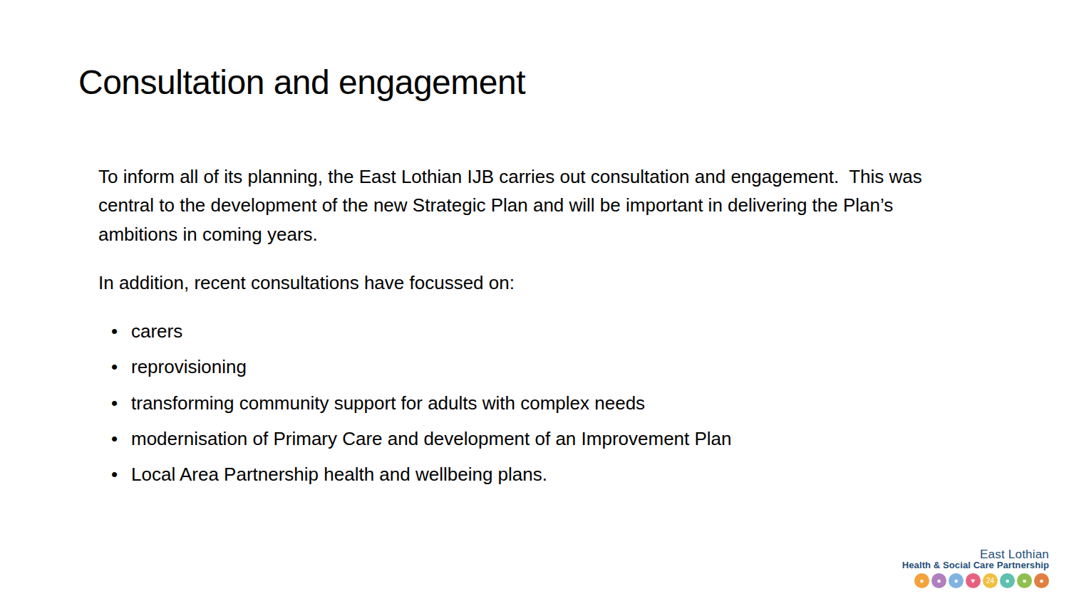Consultation and engagement
To inform all of its planning, the East Lothian IJB carries out consultation and engagement. This was central to the development of the new Strategic Plan and will be important in delivering the Plan’s ambitions in coming years.
In addition, recent consultations have focussed on:
carers
reprovisioning
transforming community support for adults with complex needs
modernisation of Primary Care and development of an Improvement Plan
Local Area Partnership health and wellbeing plans.
East Lothian
Health & Social Care Partnership
● ● ● ♥ 24 ● ● ●